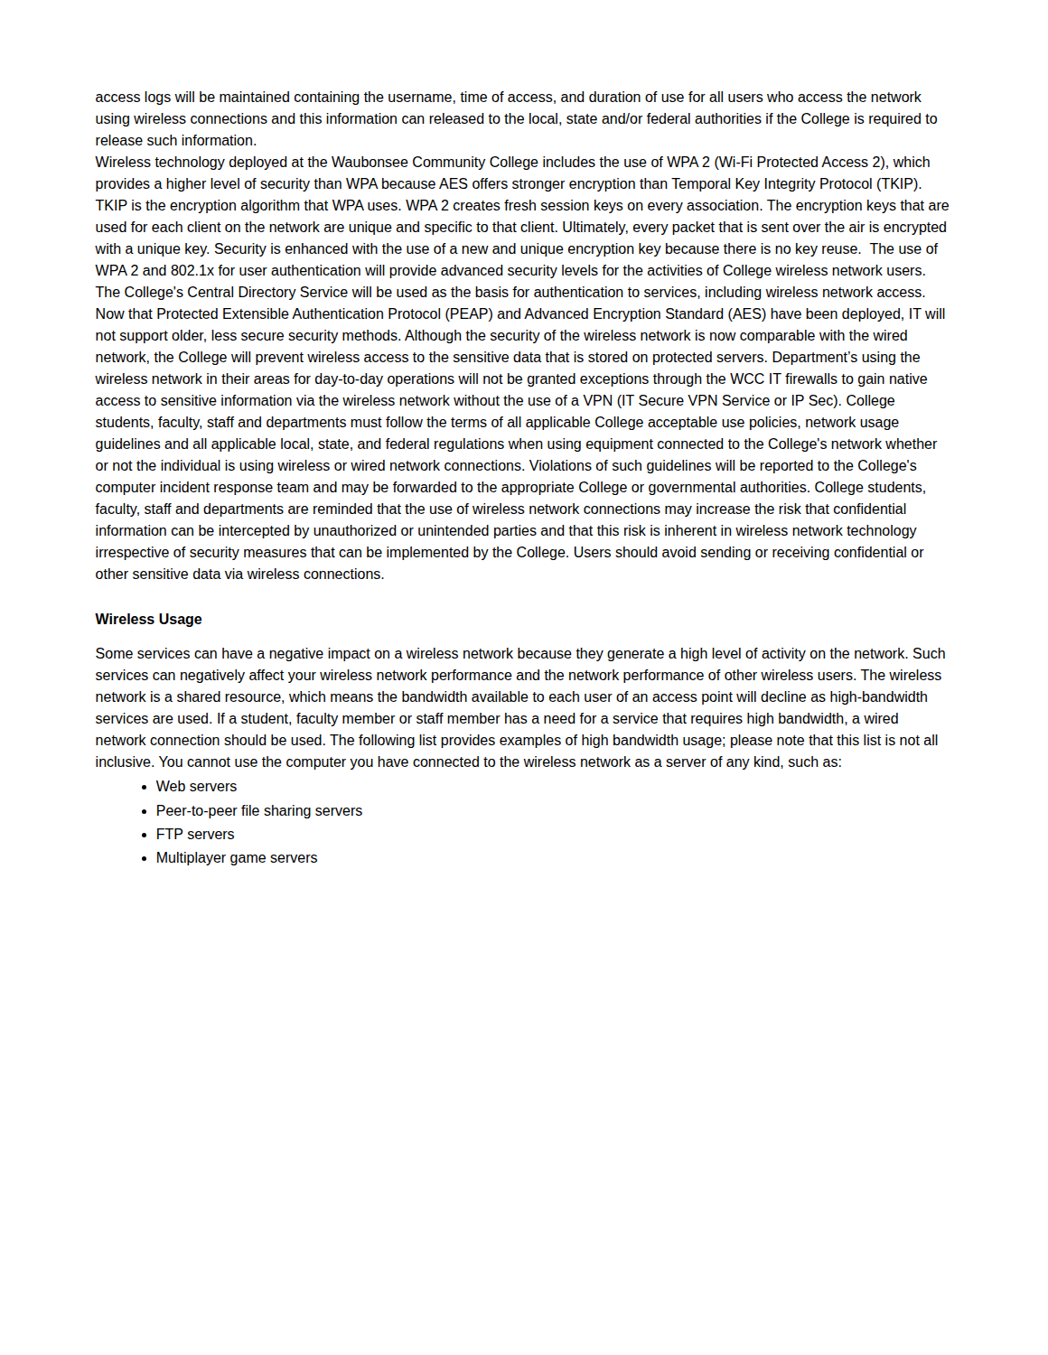access logs will be maintained containing the username, time of access, and duration of use for all users who access the network using wireless connections and this information can released to the local, state and/or federal authorities if the College is required to release such information.
Wireless technology deployed at the Waubonsee Community College includes the use of WPA 2 (Wi-Fi Protected Access 2), which provides a higher level of security than WPA because AES offers stronger encryption than Temporal Key Integrity Protocol (TKIP). TKIP is the encryption algorithm that WPA uses. WPA 2 creates fresh session keys on every association. The encryption keys that are used for each client on the network are unique and specific to that client. Ultimately, every packet that is sent over the air is encrypted with a unique key. Security is enhanced with the use of a new and unique encryption key because there is no key reuse. The use of WPA 2 and 802.1x for user authentication will provide advanced security levels for the activities of College wireless network users. The College's Central Directory Service will be used as the basis for authentication to services, including wireless network access. Now that Protected Extensible Authentication Protocol (PEAP) and Advanced Encryption Standard (AES) have been deployed, IT will not support older, less secure security methods. Although the security of the wireless network is now comparable with the wired network, the College will prevent wireless access to the sensitive data that is stored on protected servers. Department’s using the wireless network in their areas for day-to-day operations will not be granted exceptions through the WCC IT firewalls to gain native access to sensitive information via the wireless network without the use of a VPN (IT Secure VPN Service or IP Sec). College students, faculty, staff and departments must follow the terms of all applicable College acceptable use policies, network usage guidelines and all applicable local, state, and federal regulations when using equipment connected to the College's network whether or not the individual is using wireless or wired network connections. Violations of such guidelines will be reported to the College's computer incident response team and may be forwarded to the appropriate College or governmental authorities. College students, faculty, staff and departments are reminded that the use of wireless network connections may increase the risk that confidential information can be intercepted by unauthorized or unintended parties and that this risk is inherent in wireless network technology irrespective of security measures that can be implemented by the College. Users should avoid sending or receiving confidential or other sensitive data via wireless connections.
Wireless Usage
Some services can have a negative impact on a wireless network because they generate a high level of activity on the network. Such services can negatively affect your wireless network performance and the network performance of other wireless users. The wireless network is a shared resource, which means the bandwidth available to each user of an access point will decline as high-bandwidth services are used. If a student, faculty member or staff member has a need for a service that requires high bandwidth, a wired network connection should be used. The following list provides examples of high bandwidth usage; please note that this list is not all inclusive. You cannot use the computer you have connected to the wireless network as a server of any kind, such as:
Web servers
Peer-to-peer file sharing servers
FTP servers
Multiplayer game servers